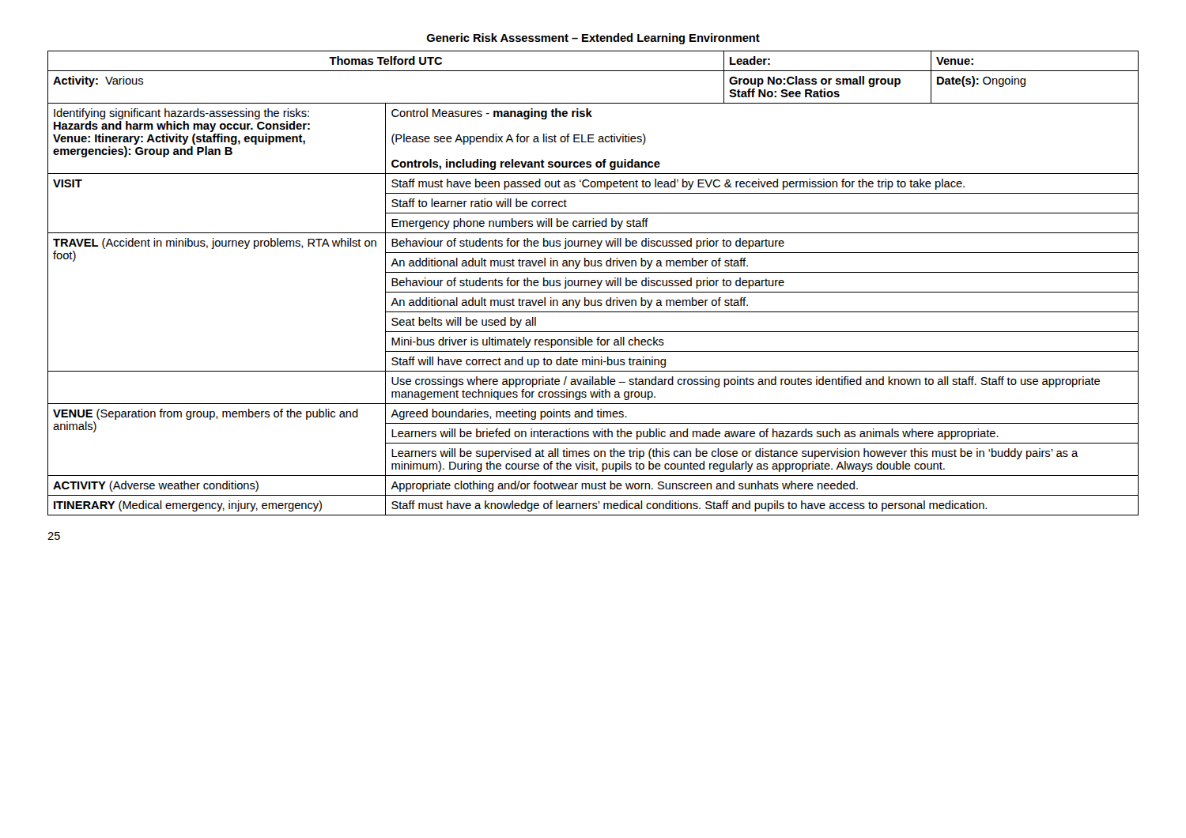Generic Risk Assessment – Extended Learning Environment
| Thomas Telford UTC | Leader: | Venue: |
| Activity: Various | Group No:Class or small group Staff No: See Ratios | Date(s): Ongoing |
| Identifying significant hazards-assessing the risks: Hazards and harm which may occur. Consider: Venue: Itinerary: Activity (staffing, equipment, emergencies): Group and Plan B | Control Measures - managing the risk (Please see Appendix A for a list of ELE activities) Controls, including relevant sources of guidance |
| VISIT | Staff must have been passed out as ‘Competent to lead’ by EVC & received permission for the trip to take place. |
| Staff to learner ratio will be correct |
| Emergency phone numbers will be carried by staff |
| TRAVEL (Accident in minibus, journey problems, RTA whilst on foot) | Behaviour of students for the bus journey will be discussed prior to departure |
| An additional adult must travel in any bus driven by a member of staff. |
| Behaviour of students for the bus journey will be discussed prior to departure |
| An additional adult must travel in any bus driven by a member of staff. |
| Seat belts will be used by all |
| Mini-bus driver is ultimately responsible for all checks |
| Staff will have correct and up to date mini-bus training |
| | Use crossings where appropriate / available – standard crossing points and routes identified and known to all staff. Staff to use appropriate management techniques for crossings with a group. |
| VENUE (Separation from group, members of the public and animals) | Agreed boundaries, meeting points and times. |
| Learners will be briefed on interactions with the public and made aware of hazards such as animals where appropriate. |
| Learners will be supervised at all times on the trip (this can be close or distance supervision however this must be in ‘buddy pairs’ as a minimum). During the course of the visit, pupils to be counted regularly as appropriate. Always double count. |
| ACTIVITY (Adverse weather conditions) | Appropriate clothing and/or footwear must be worn. Sunscreen and sunhats where needed. |
| ITINERARY (Medical emergency, injury, emergency) | Staff must have a knowledge of learners’ medical conditions. Staff and pupils to have access to personal medication. |
25